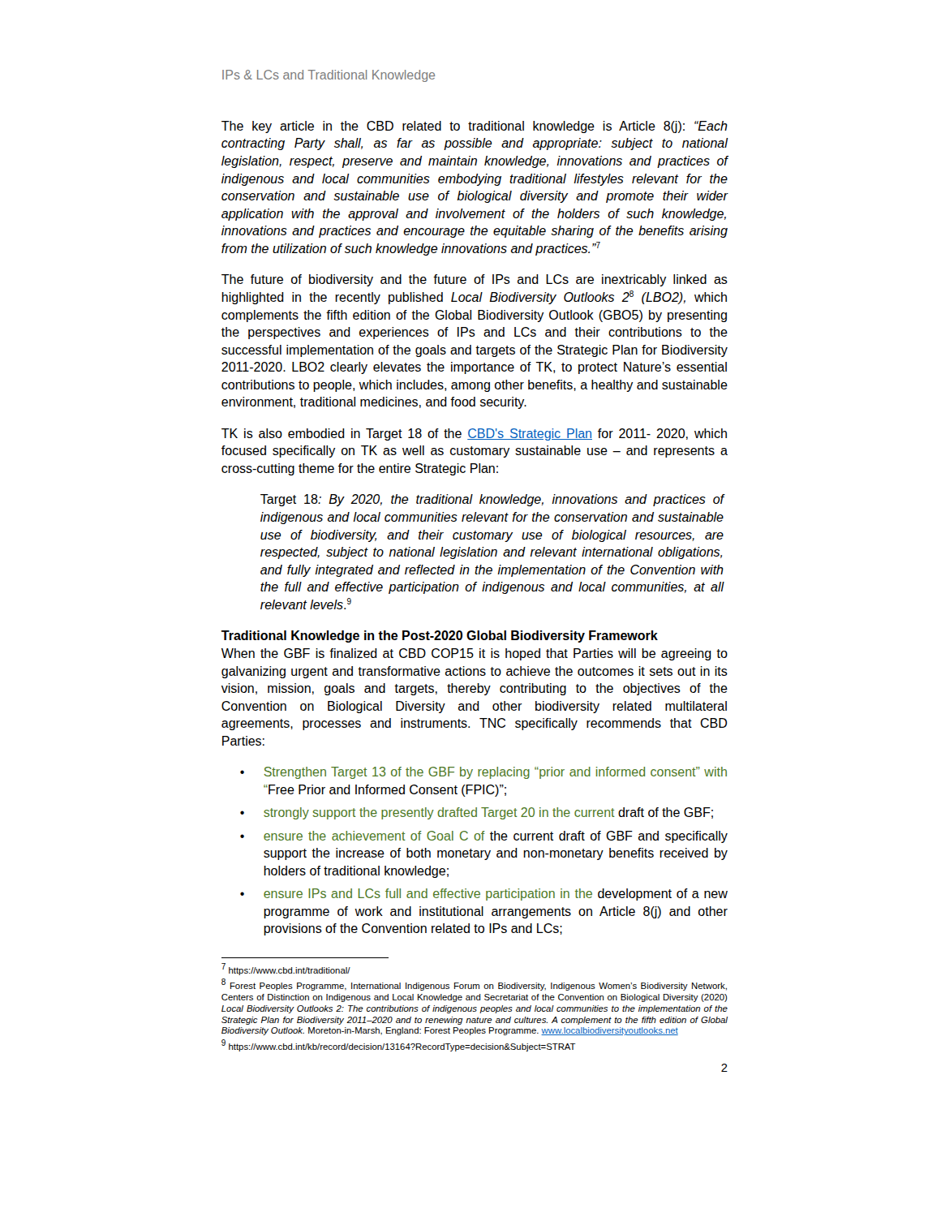IPs & LCs and Traditional Knowledge
The key article in the CBD related to traditional knowledge is Article 8(j): “Each contracting Party shall, as far as possible and appropriate: subject to national legislation, respect, preserve and maintain knowledge, innovations and practices of indigenous and local communities embodying traditional lifestyles relevant for the conservation and sustainable use of biological diversity and promote their wider application with the approval and involvement of the holders of such knowledge, innovations and practices and encourage the equitable sharing of the benefits arising from the utilization of such knowledge innovations and practices.”7
The future of biodiversity and the future of IPs and LCs are inextricably linked as highlighted in the recently published Local Biodiversity Outlooks 28 (LBO2), which complements the fifth edition of the Global Biodiversity Outlook (GBO5) by presenting the perspectives and experiences of IPs and LCs and their contributions to the successful implementation of the goals and targets of the Strategic Plan for Biodiversity 2011-2020. LBO2 clearly elevates the importance of TK, to protect Nature’s essential contributions to people, which includes, among other benefits, a healthy and sustainable environment, traditional medicines, and food security.
TK is also embodied in Target 18 of the CBD's Strategic Plan for 2011- 2020, which focused specifically on TK as well as customary sustainable use – and represents a cross-cutting theme for the entire Strategic Plan:
Target 18: By 2020, the traditional knowledge, innovations and practices of indigenous and local communities relevant for the conservation and sustainable use of biodiversity, and their customary use of biological resources, are respected, subject to national legislation and relevant international obligations, and fully integrated and reflected in the implementation of the Convention with the full and effective participation of indigenous and local communities, at all relevant levels.9
Traditional Knowledge in the Post-2020 Global Biodiversity Framework
When the GBF is finalized at CBD COP15 it is hoped that Parties will be agreeing to galvanizing urgent and transformative actions to achieve the outcomes it sets out in its vision, mission, goals and targets, thereby contributing to the objectives of the Convention on Biological Diversity and other biodiversity related multilateral agreements, processes and instruments. TNC specifically recommends that CBD Parties:
Strengthen Target 13 of the GBF by replacing “prior and informed consent” with “Free Prior and Informed Consent (FPIC)”;
strongly support the presently drafted Target 20 in the current draft of the GBF;
ensure the achievement of Goal C of the current draft of GBF and specifically support the increase of both monetary and non-monetary benefits received by holders of traditional knowledge;
ensure IPs and LCs full and effective participation in the development of a new programme of work and institutional arrangements on Article 8(j) and other provisions of the Convention related to IPs and LCs;
7 https://www.cbd.int/traditional/
8 Forest Peoples Programme, International Indigenous Forum on Biodiversity, Indigenous Women’s Biodiversity Network, Centers of Distinction on Indigenous and Local Knowledge and Secretariat of the Convention on Biological Diversity (2020) Local Biodiversity Outlooks 2: The contributions of indigenous peoples and local communities to the implementation of the Strategic Plan for Biodiversity 2011–2020 and to renewing nature and cultures. A complement to the fifth edition of Global Biodiversity Outlook. Moreton-in-Marsh, England: Forest Peoples Programme. www.localbiodiversityoutlooks.net
9 https://www.cbd.int/kb/record/decision/13164?RecordType=decision&Subject=STRAT
2